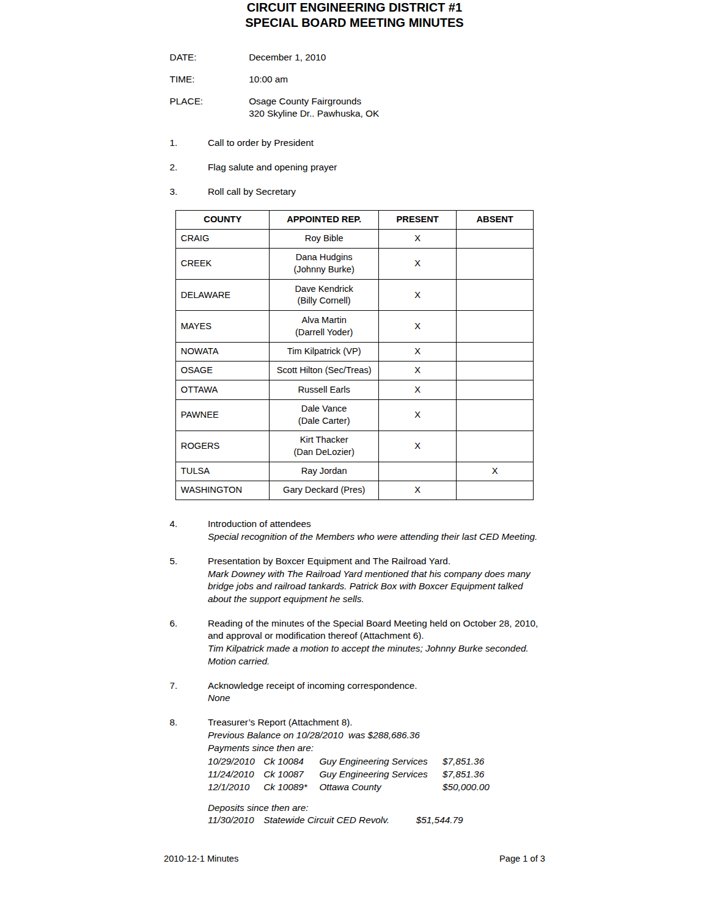CIRCUIT ENGINEERING DISTRICT #1
SPECIAL BOARD MEETING MINUTES
DATE:
December 1, 2010
TIME:
10:00 am
PLACE:
Osage County Fairgrounds
320 Skyline Dr.. Pawhuska, OK
1. Call to order by President
2. Flag salute and opening prayer
3. Roll call by Secretary
| COUNTY | APPOINTED REP. | PRESENT | ABSENT |
| --- | --- | --- | --- |
| CRAIG | Roy Bible | X | |
| CREEK | Dana Hudgins (Johnny Burke) | X | |
| DELAWARE | Dave Kendrick (Billy Cornell) | X | |
| MAYES | Alva Martin (Darrell Yoder) | X | |
| NOWATA | Tim Kilpatrick (VP) | X | |
| OSAGE | Scott Hilton (Sec/Treas) | X | |
| OTTAWA | Russell Earls | X | |
| PAWNEE | Dale Vance (Dale Carter) | X | |
| ROGERS | Kirt Thacker (Dan DeLozier) | X | |
| TULSA | Ray Jordan | | X |
| WASHINGTON | Gary Deckard (Pres) | X | |
4. Introduction of attendees
Special recognition of the Members who were attending their last CED Meeting.
5. Presentation by Boxcer Equipment and The Railroad Yard.
Mark Downey with The Railroad Yard mentioned that his company does many bridge jobs and railroad tankards. Patrick Box with Boxcer Equipment talked about the support equipment he sells.
6. Reading of the minutes of the Special Board Meeting held on October 28, 2010, and approval or modification thereof (Attachment 6).
Tim Kilpatrick made a motion to accept the minutes; Johnny Burke seconded. Motion carried.
7. Acknowledge receipt of incoming correspondence.
None
8. Treasurer’s Report (Attachment 8).
Previous Balance on 10/28/2010 was $288,686.36
Payments since then are:
10/29/2010
Ck 10084
Guy Engineering Services
$7,851.36
11/24/2010
Ck 10087
Guy Engineering Services
$7,851.36
12/1/2010
Ck 10089*
Ottawa County
$50,000.00
Deposits since then are:
11/30/2010
Statewide Circuit CED Revolv.
$51,544.79
2010-12-1 Minutes
Page 1 of 3